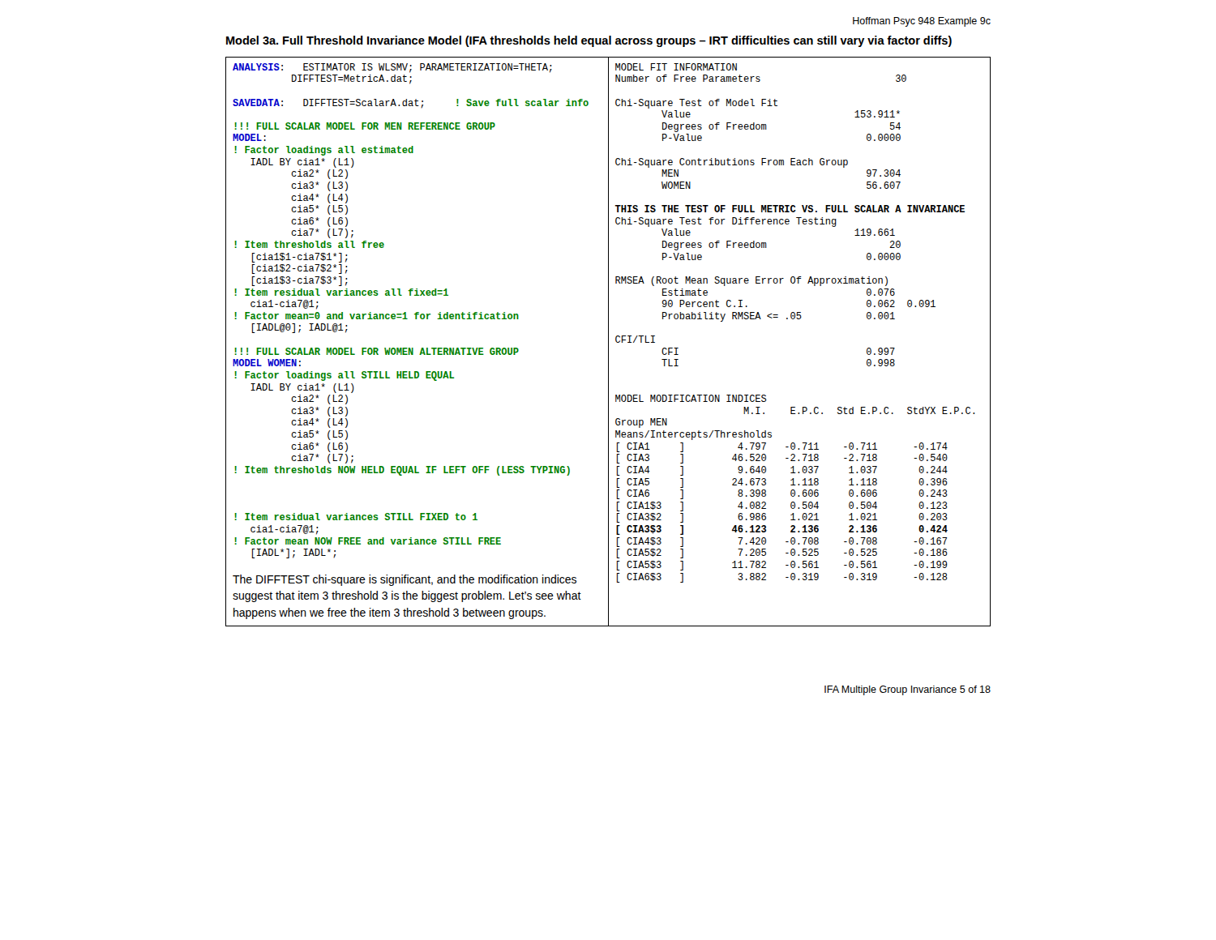Hoffman Psyc 948 Example 9c
Model 3a. Full Threshold Invariance Model (IFA thresholds held equal across groups – IRT difficulties can still vary via factor diffs)
| ANALYSIS : ESTIMATOR IS WLSMV; PARAMETERIZATION=THETA; DIFFTEST=MetricA.dat; SAVEDATA : DIFFTEST=ScalarA.dat; ! Save full scalar info !!! FULL SCALAR MODEL FOR MEN REFERENCE GROUP MODEL : ! Factor loadings all estimated IADL BY cia1* (L1) cia2* (L2) cia3* (L3) cia4* (L4) cia5* (L5) cia6* (L6) cia7* (L7); ! Item thresholds all free [cia1$1-cia7$1*]; [cia1$2-cia7$2*]; [cia1$3-cia7$3*]; ! Item residual variances all fixed=1 cia1-cia7@1; ! Factor mean=0 and variance=1 for identification [IADL@0]; IADL@1; !!! FULL SCALAR MODEL FOR WOMEN ALTERNATIVE GROUP MODEL WOMEN : ! Factor loadings all STILL HELD EQUAL IADL BY cia1* (L1) cia2* (L2) cia3* (L3) cia4* (L4) cia5* (L5) cia6* (L6) cia7* (L7); ! Item thresholds NOW HELD EQUAL IF LEFT OFF (LESS TYPING) ! Item residual variances STILL FIXED to 1 cia1-cia7@1; ! Factor mean NOW FREE and variance STILL FREE [IADL*]; IADL*; The DIFFTEST chi-square is significant, and the modification indices suggest that item 3 threshold 3 is the biggest problem. Let’s see what happens when we free the item 3 threshold 3 between groups. | MODEL FIT INFORMATION Number of Free Parameters 30 Chi-Square Test of Model Fit Value 153.911* Degrees of Freedom 54 P-Value 0.0000 Chi-Square Contributions From Each Group MEN 97.304 WOMEN 56.607 THIS IS THE TEST OF FULL METRIC VS. FULL SCALAR A INVARIANCE Chi-Square Test for Difference Testing Value 119.661 Degrees of Freedom 20 P-Value 0.0000 RMSEA (Root Mean Square Error Of Approximation) Estimate 0.076 90 Percent C.I. 0.062 0.091 Probability RMSEA <= .05 0.001 CFI/TLI CFI 0.997 TLI 0.998 MODEL MODIFICATION INDICES M.I. E.P.C. Std E.P.C. StdYX E.P.C. Group MEN Means/Intercepts/Thresholds [ CIA1 ] 4.797 -0.711 -0.711 -0.174 [ CIA3 ] 46.520 -2.718 -2.718 -0.540 [ CIA4 ] 9.640 1.037 1.037 0.244 [ CIA5 ] 24.673 1.118 1.118 0.396 [ CIA6 ] 8.398 0.606 0.606 0.243 [ CIA1$3 ] 4.082 0.504 0.504 0.123 [ CIA3$2 ] 6.986 1.021 1.021 0.203 [ CIA3$3 ] 46.123 2.136 2.136 0.424 [ CIA4$3 ] 7.420 -0.708 -0.708 -0.167 [ CIA5$2 ] 7.205 -0.525 -0.525 -0.186 [ CIA5$3 ] 11.782 -0.561 -0.561 -0.199 [ CIA6$3 ] 3.882 -0.319 -0.319 -0.128 |
IFA Multiple Group Invariance 5 of 18